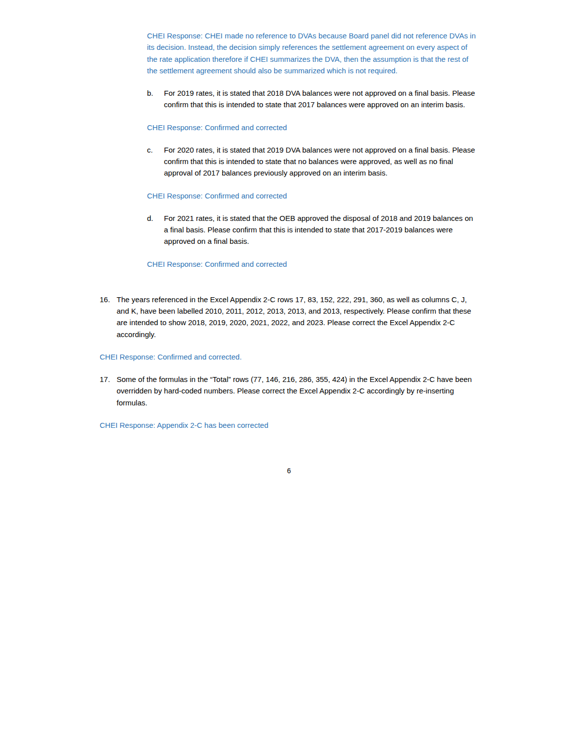CHEI Response: CHEI made no reference to DVAs because Board panel did not reference DVAs in its decision. Instead, the decision simply references the settlement agreement on every aspect of the rate application therefore if CHEI summarizes the DVA, then the assumption is that the rest of the settlement agreement should also be summarized which is not required.
b.
For 2019 rates, it is stated that 2018 DVA balances were not approved on a final basis. Please confirm that this is intended to state that 2017 balances were approved on an interim basis.
CHEI Response: Confirmed and corrected
c.
For 2020 rates, it is stated that 2019 DVA balances were not approved on a final basis. Please confirm that this is intended to state that no balances were approved, as well as no final approval of 2017 balances previously approved on an interim basis.
CHEI Response: Confirmed and corrected
d.
For 2021 rates, it is stated that the OEB approved the disposal of 2018 and 2019 balances on a final basis. Please confirm that this is intended to state that 2017-2019 balances were approved on a final basis.
CHEI Response: Confirmed and corrected
16.
The years referenced in the Excel Appendix 2-C rows 17, 83, 152, 222, 291, 360, as well as columns C, J, and K, have been labelled 2010, 2011, 2012, 2013, 2013, and 2013, respectively. Please confirm that these are intended to show 2018, 2019, 2020, 2021, 2022, and 2023. Please correct the Excel Appendix 2-C accordingly.
CHEI Response: Confirmed and corrected.
17.
Some of the formulas in the “Total” rows (77, 146, 216, 286, 355, 424) in the Excel Appendix 2-C have been overridden by hard-coded numbers. Please correct the Excel Appendix 2-C accordingly by re-inserting formulas.
CHEI Response: Appendix 2-C has been corrected
6